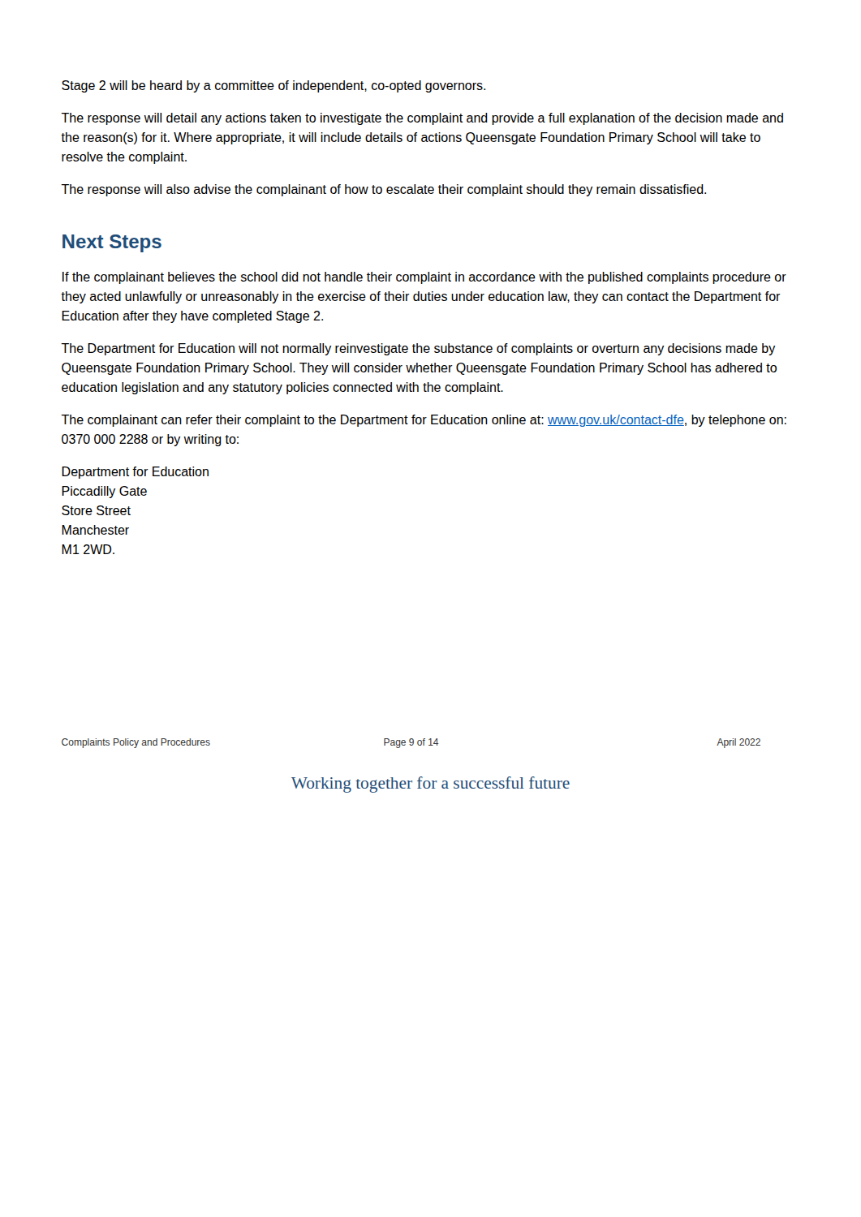Stage 2 will be heard by a committee of independent, co-opted governors.
The response will detail any actions taken to investigate the complaint and provide a full explanation of the decision made and the reason(s) for it. Where appropriate, it will include details of actions Queensgate Foundation Primary School will take to resolve the complaint.
The response will also advise the complainant of how to escalate their complaint should they remain dissatisfied.
Next Steps
If the complainant believes the school did not handle their complaint in accordance with the published complaints procedure or they acted unlawfully or unreasonably in the exercise of their duties under education law, they can contact the Department for Education after they have completed Stage 2.
The Department for Education will not normally reinvestigate the substance of complaints or overturn any decisions made by Queensgate Foundation Primary School. They will consider whether Queensgate Foundation Primary School has adhered to education legislation and any statutory policies connected with the complaint.
The complainant can refer their complaint to the Department for Education online at: www.gov.uk/contact-dfe, by telephone on: 0370 000 2288 or by writing to:
Department for Education Piccadilly Gate Store Street Manchester M1 2WD.
Complaints Policy and Procedures Page 9 of 14 April 2022
Working together for a successful future